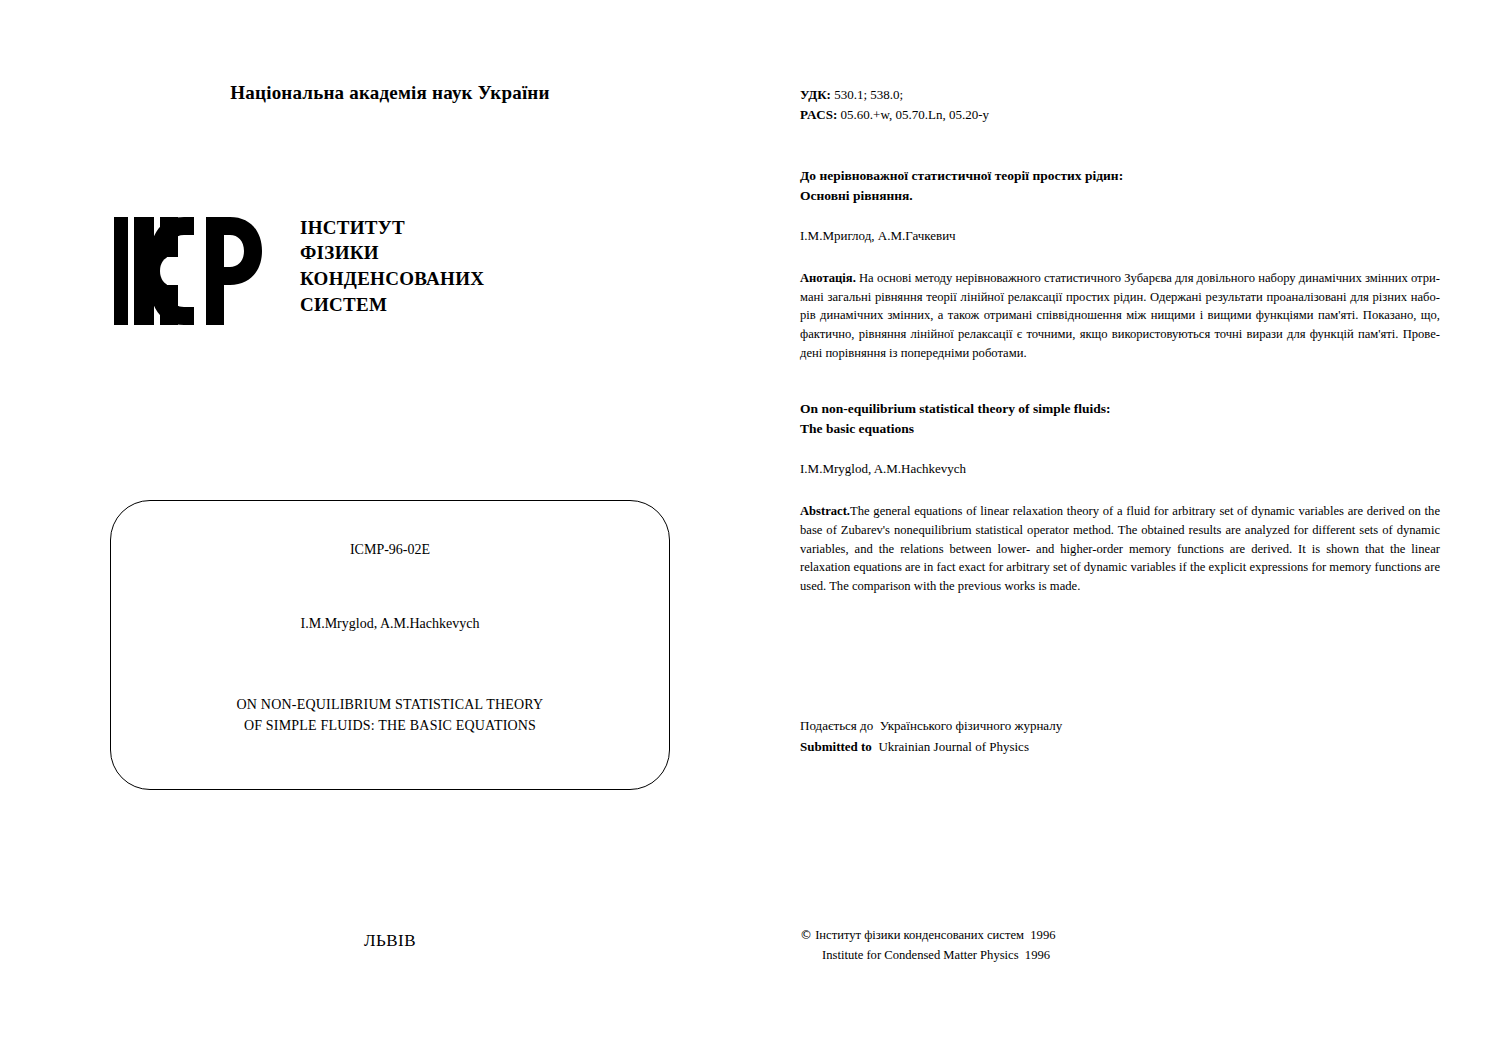Національна академія наук України
ІНСТИТУТ
ФІЗИКИ
КОНДЕНСОВАНИХ
СИСТЕМ
ICMP-96-02E
I.M.Mryglod, A.M.Hachkevych
ON NON-EQUILIBRIUM STATISTICAL THEORY
OF SIMPLE FLUIDS: THE BASIC EQUATIONS
ЛЬВІВ
УДК: 530.1; 538.0;
PACS: 05.60.+w, 05.70.Ln, 05.20-y
До нерівноважної статистичної теорії простих рідин:
Основні рівняння.
І.М.Мриглод, А.М.Гачкевич
Анотація. На основі методу нерівноважного статистичного Зубарєва для довільного набору динамічних змінних отримані загальні рівняння теорії лінійної релаксації простих рідин. Одержані результати проаналізовані для різних наборів динамічних змінних, а також отримані співвідношення між нищими і вищими функціями пам'яті. Показано, що, фактично, рівняння лінійної релаксації є точними, якщо використовуються точні вирази для функцій пам'яті. Проведені порівняння із попередніми роботами.
On non-equilibrium statistical theory of simple fluids:
The basic equations
I.M.Mryglod, A.M.Hachkevych
Abstract. The general equations of linear relaxation theory of a fluid for arbitrary set of dynamic variables are derived on the base of Zubarev's nonequilibrium statistical operator method. The obtained results are analyzed for different sets of dynamic variables, and the relations between lower- and higher-order memory functions are derived. It is shown that the linear relaxation equations are in fact exact for arbitrary set of dynamic variables if the explicit expressions for memory functions are used. The comparison with the previous works is made.
Подається до Українського фізичного журналу
Submitted to Ukrainian Journal of Physics
© Інститут фізики конденсованих систем 1996
Institute for Condensed Matter Physics 1996